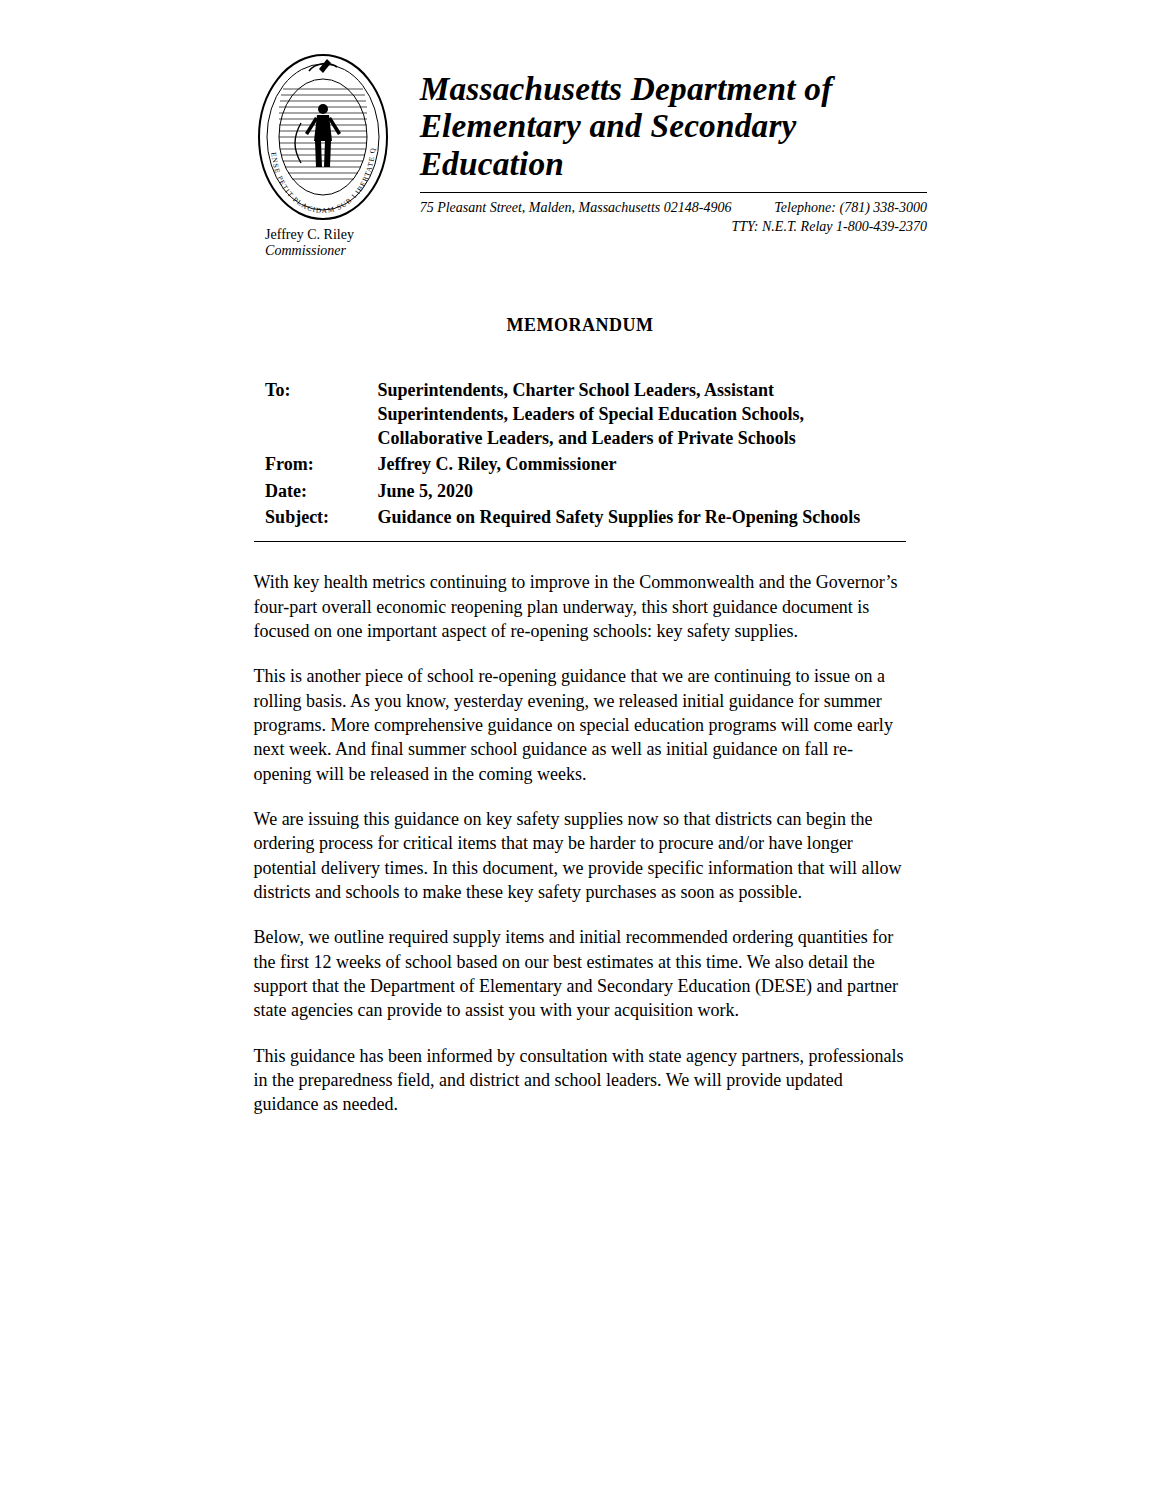ENSE PETIT PLACIDAM SUB LIBERTATE QUIETEM
Jeffrey C. Riley
Commissioner
Massachusetts Department of
Elementary and Secondary Education
75 Pleasant Street, Malden, Massachusetts 02148-4906
Telephone: (781) 338-3000
TTY: N.E.T. Relay 1-800-439-2370
MEMORANDUM
| To: | Superintendents, Charter School Leaders, Assistant Superintendents, Leaders of Special Education Schools, Collaborative Leaders, and Leaders of Private Schools |
| From: | Jeffrey C. Riley, Commissioner |
| Date: | June 5, 2020 |
| Subject: | Guidance on Required Safety Supplies for Re-Opening Schools |
With key health metrics continuing to improve in the Commonwealth and the Governor’s four-part overall economic reopening plan underway, this short guidance document is focused on one important aspect of re-opening schools: key safety supplies.
This is another piece of school re-opening guidance that we are continuing to issue on a rolling basis. As you know, yesterday evening, we released initial guidance for summer programs. More comprehensive guidance on special education programs will come early next week. And final summer school guidance as well as initial guidance on fall re-opening will be released in the coming weeks.
We are issuing this guidance on key safety supplies now so that districts can begin the ordering process for critical items that may be harder to procure and/or have longer potential delivery times. In this document, we provide specific information that will allow districts and schools to make these key safety purchases as soon as possible.
Below, we outline required supply items and initial recommended ordering quantities for the first 12 weeks of school based on our best estimates at this time. We also detail the support that the Department of Elementary and Secondary Education (DESE) and partner state agencies can provide to assist you with your acquisition work.
This guidance has been informed by consultation with state agency partners, professionals in the preparedness field, and district and school leaders. We will provide updated guidance as needed.